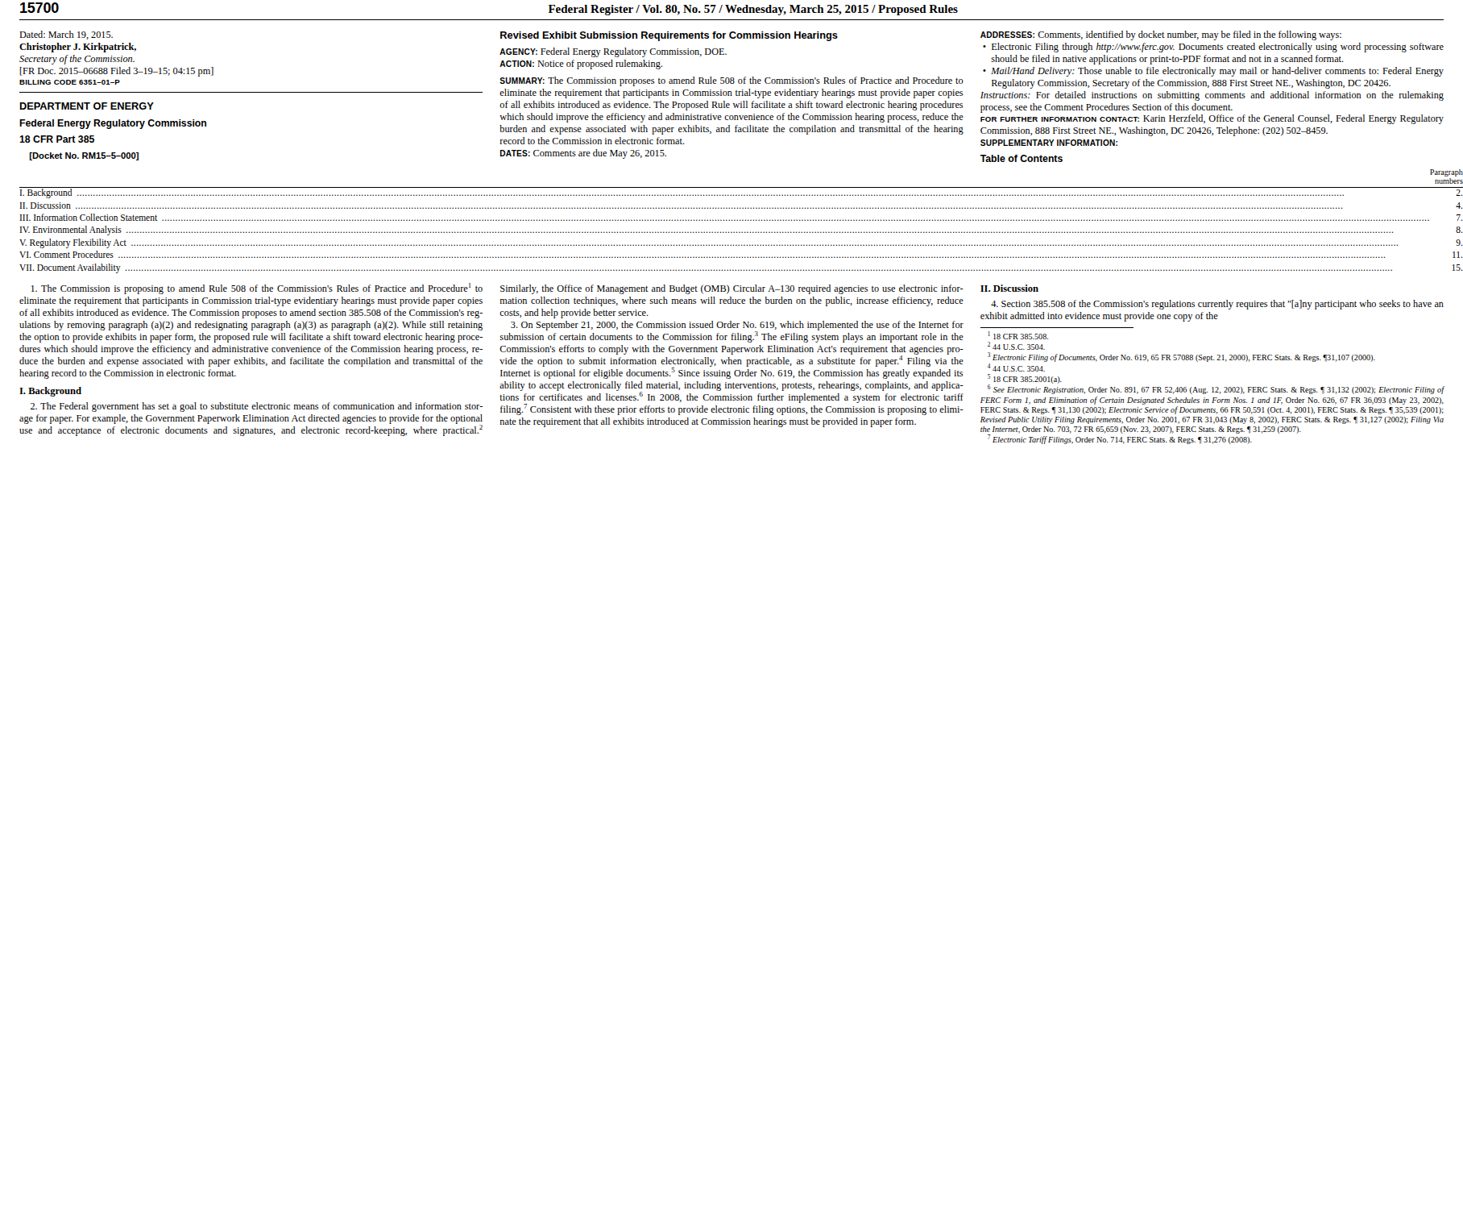15700 Federal Register / Vol. 80, No. 57 / Wednesday, March 25, 2015 / Proposed Rules
Dated: March 19, 2015.
Christopher J. Kirkpatrick,
Secretary of the Commission.
[FR Doc. 2015–06688 Filed 3–19–15; 04:15 pm]
BILLING CODE 6351–01–P
DEPARTMENT OF ENERGY
Federal Energy Regulatory Commission
18 CFR Part 385
[Docket No. RM15–5–000]
Revised Exhibit Submission Requirements for Commission Hearings
AGENCY: Federal Energy Regulatory Commission, DOE.
ACTION: Notice of proposed rulemaking.
SUMMARY: The Commission proposes to amend Rule 508 of the Commission's Rules of Practice and Procedure to eliminate the requirement that participants in Commission trial-type evidentiary hearings must provide paper copies of all exhibits introduced as evidence. The Proposed Rule will facilitate a shift toward electronic hearing procedures which should improve the efficiency and administrative convenience of the Commission hearing process, reduce the burden and expense associated with paper exhibits, and facilitate the compilation and transmittal of the hearing record to the Commission in electronic format.
DATES: Comments are due May 26, 2015.
ADDRESSES: Comments, identified by docket number, may be filed in the following ways:
Electronic Filing through http://www.ferc.gov. Documents created electronically using word processing software should be filed in native applications or print-to-PDF format and not in a scanned format.
Mail/Hand Delivery: Those unable to file electronically may mail or hand-deliver comments to: Federal Energy Regulatory Commission, Secretary of the Commission, 888 First Street NE., Washington, DC 20426.
Instructions: For detailed instructions on submitting comments and additional information on the rulemaking process, see the Comment Procedures Section of this document.
FOR FURTHER INFORMATION CONTACT: Karin Herzfeld, Office of the General Counsel, Federal Energy Regulatory Commission, 888 First Street NE., Washington, DC 20426, Telephone: (202) 502–8459.
SUPPLEMENTARY INFORMATION:
Table of Contents
| | Paragraph numbers |
| --- | --- |
| I. Background | 2. |
| II. Discussion | 4. |
| III. Information Collection Statement | 7. |
| IV. Environmental Analysis | 8. |
| V. Regulatory Flexibility Act | 9. |
| VI. Comment Procedures | 11. |
| VII. Document Availability | 15. |
1. The Commission is proposing to amend Rule 508 of the Commission's Rules of Practice and Procedure1 to eliminate the requirement that participants in Commission trial-type evidentiary hearings must provide paper copies of all exhibits introduced as evidence. The Commission proposes to amend section 385.508 of the Commission's regulations by removing paragraph (a)(2) and redesignating paragraph (a)(3) as paragraph (a)(2). While still retaining the option to provide exhibits in paper form, the proposed rule will facilitate a shift toward electronic hearing procedures which should improve the efficiency and administrative convenience of the Commission hearing process, reduce the burden and expense associated with paper exhibits, and facilitate the compilation and transmittal of the hearing record to the Commission in electronic format.
I. Background
2. The Federal government has set a goal to substitute electronic means of communication and information storage for paper. For example, the Government Paperwork Elimination Act directed agencies to provide for the optional use and acceptance of electronic documents and signatures, and electronic record-keeping, where practical.2 Similarly, the Office of Management and Budget (OMB) Circular A–130 required agencies to use electronic information collection techniques, where such means will reduce the burden on the public, increase efficiency, reduce costs, and help provide better service.
3. On September 21, 2000, the Commission issued Order No. 619, which implemented the use of the Internet for submission of certain documents to the Commission for filing.3 The eFiling system plays an important role in the Commission's efforts to comply with the Government Paperwork Elimination Act's requirement that agencies provide the option to submit information electronically, when practicable, as a substitute for paper.4 Filing via the Internet is optional for eligible documents.5 Since issuing Order No. 619, the Commission has greatly expanded its ability to accept electronically filed material, including interventions, protests, rehearings, complaints, and applications for certificates and licenses.6 In 2008, the Commission further implemented a system for electronic tariff filing.7 Consistent with these prior efforts to provide electronic filing options, the Commission is proposing to eliminate the requirement that all exhibits introduced at Commission hearings must be provided in paper form.
II. Discussion
4. Section 385.508 of the Commission's regulations currently requires that ''[a]ny participant who seeks to have an exhibit admitted into evidence must provide one copy of the
1 18 CFR 385.508.
2 44 U.S.C. 3504.
3 Electronic Filing of Documents, Order No. 619, 65 FR 57088 (Sept. 21, 2000), FERC Stats. & Regs. ¶31,107 (2000).
4 44 U.S.C. 3504.
5 18 CFR 385.2001(a).
6 See Electronic Registration, Order No. 891, 67 FR 52,406 (Aug. 12, 2002), FERC Stats. & Regs. ¶ 31,132 (2002); Electronic Filing of FERC Form 1, and Elimination of Certain Designated Schedules in Form Nos. 1 and 1F, Order No. 626, 67 FR 36,093 (May 23, 2002), FERC Stats. & Regs. ¶ 31,130 (2002); Electronic Service of Documents, 66 FR 50,591 (Oct. 4, 2001), FERC Stats. & Regs. ¶ 35,539 (2001); Revised Public Utility Filing Requirements, Order No. 2001, 67 FR 31,043 (May 8, 2002), FERC Stats. & Regs. ¶ 31,127 (2002); Filing Via the Internet, Order No. 703, 72 FR 65,659 (Nov. 23, 2007), FERC Stats. & Regs. ¶ 31,259 (2007).
7 Electronic Tariff Filings, Order No. 714, FERC Stats. & Regs. ¶ 31,276 (2008).